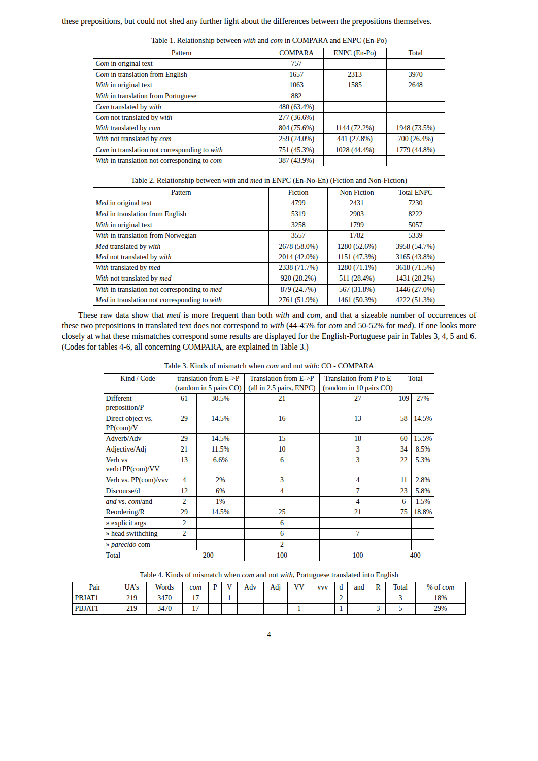these prepositions, but could not shed any further light about the differences between the prepositions themselves.
Table 1. Relationship between with and com in COMPARA and ENPC (En-Po)
| Pattern | COMPARA | ENPC (En-Po) | Total |
| --- | --- | --- | --- |
| Com in original text | 757 | | |
| Com in translation from English | 1657 | 2313 | 3970 |
| With in original text | 1063 | 1585 | 2648 |
| With in translation from Portuguese | 882 | | |
| Com translated by with | 480 (63.4%) | | |
| Com not translated by with | 277 (36.6%) | | |
| With translated by com | 804 (75.6%) | 1144 (72.2%) | 1948 (73.5%) |
| With not translated by com | 259 (24.0%) | 441 (27.8%) | 700 (26.4%) |
| Com in translation not corresponding to with | 751 (45.3%) | 1028 (44.4%) | 1779 (44.8%) |
| With in translation not corresponding to com | 387 (43.9%) | | |
Table 2. Relationship between with and med in ENPC (En-No-En) (Fiction and Non-Fiction)
| Pattern | Fiction | Non Fiction | Total ENPC |
| --- | --- | --- | --- |
| Med in original text | 4799 | 2431 | 7230 |
| Med in translation from English | 5319 | 2903 | 8222 |
| With in original text | 3258 | 1799 | 5057 |
| With in translation from Norwegian | 3557 | 1782 | 5339 |
| Med translated by with | 2678 (58.0%) | 1280 (52.6%) | 3958 (54.7%) |
| Med not translated by with | 2014 (42.0%) | 1151 (47.3%) | 3165 (43.8%) |
| With translated by med | 2338 (71.7%) | 1280 (71.1%) | 3618 (71.5%) |
| With not translated by med | 920 (28.2%) | 511 (28.4%) | 1431 (28.2%) |
| With in translation not corresponding to med | 879 (24.7%) | 567 (31.8%) | 1446 (27.0%) |
| Med in translation not corresponding to with | 2761 (51.9%) | 1461 (50.3%) | 4222 (51.3%) |
These raw data show that med is more frequent than both with and com, and that a sizeable number of occurrences of these two prepositions in translated text does not correspond to with (44-45% for com and 50-52% for med). If one looks more closely at what these mismatches correspond some results are displayed for the English-Portuguese pair in Tables 3, 4, 5 and 6. (Codes for tables 4-6, all concerning COMPARA, are explained in Table 3.)
Table 3. Kinds of mismatch when com and not with: CO - COMPARA
| Kind / Code | translation from E->P (random in 5 pairs CO) | Translation from E->P (all in 2.5 pairs, ENPC) | Translation from P to E (random in 10 pairs CO) | Total |
| --- | --- | --- | --- | --- |
| Different preposition/P | 61 | 30.5% | 21 | 27 | 109 | 27% |
| Direct object vs. PP(com)/V | 29 | 14.5% | 16 | 13 | 58 | 14.5% |
| Adverb/Adv | 29 | 14.5% | 15 | 18 | 60 | 15.5% |
| Adjective/Adj | 21 | 11.5% | 10 | 3 | 34 | 8.5% |
| Verb vs verb+PP(com)/VV | 13 | 6.6% | 6 | 3 | 22 | 5.3% |
| Verb vs. PP(com)/vvv | 4 | 2% | 3 | 4 | 11 | 2.8% |
| Discourse/d | 12 | 6% | 4 | 7 | 23 | 5.8% |
| and vs. com /and | 2 | 1% | | 4 | 6 | 1.5% |
| Reordering/R | 29 | 14.5% | 25 | 21 | 75 | 18.8% |
| » explicit args | 2 | | 6 | | | |
| » head swithching | 2 | | 6 | 7 | | |
| » parecido com | | | 2 | | | |
| Total | 200 | 100 | 100 | 400 |
Table 4. Kinds of mismatch when com and not with, Portuguese translated into English
| Pair | UA’s | Words | com | P | V | Adv | Adj | VV | vvv | d | and | R | Total | % of com |
| --- | --- | --- | --- | --- | --- | --- | --- | --- | --- | --- | --- | --- | --- | --- |
| PBJAT1 | 219 | 3470 | 17 | | 1 | | | | | 2 | | | 3 | 18% |
| PBJAT1 | 219 | 3470 | 17 | | | | | 1 | | 1 | | 3 | 5 | 29% |
4